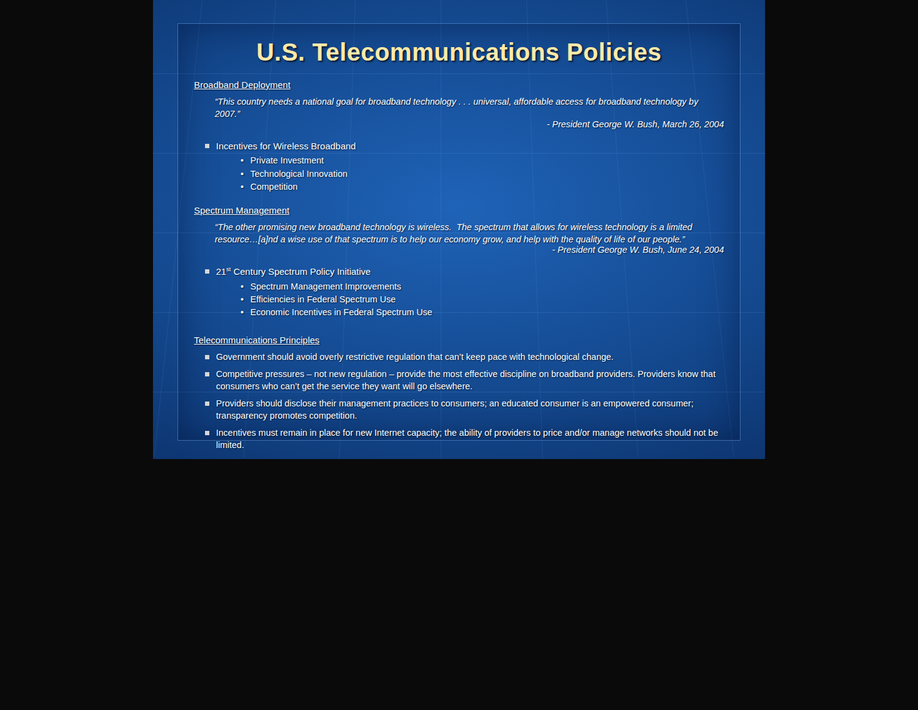U.S. Telecommunications Policies
Broadband Deployment
“This country needs a national goal for broadband technology . . . universal, affordable access for broadband technology by 2007.” - President George W. Bush, March 26, 2004
Incentives for Wireless Broadband
Private Investment
Technological Innovation
Competition
Spectrum Management
“The other promising new broadband technology is wireless. The spectrum that allows for wireless technology is a limited resource…[a]nd a wise use of that spectrum is to help our economy grow, and help with the quality of life of our people.” - President George W. Bush, June 24, 2004
21st Century Spectrum Policy Initiative
Spectrum Management Improvements
Efficiencies in Federal Spectrum Use
Economic Incentives in Federal Spectrum Use
Telecommunications Principles
Government should avoid overly restrictive regulation that can’t keep pace with technological change.
Competitive pressures – not new regulation – provide the most effective discipline on broadband providers. Providers know that consumers who can’t get the service they want will go elsewhere.
Providers should disclose their management practices to consumers; an educated consumer is an empowered consumer; transparency promotes competition.
Incentives must remain in place for new Internet capacity; the ability of providers to price and/or manage networks should not be limited.